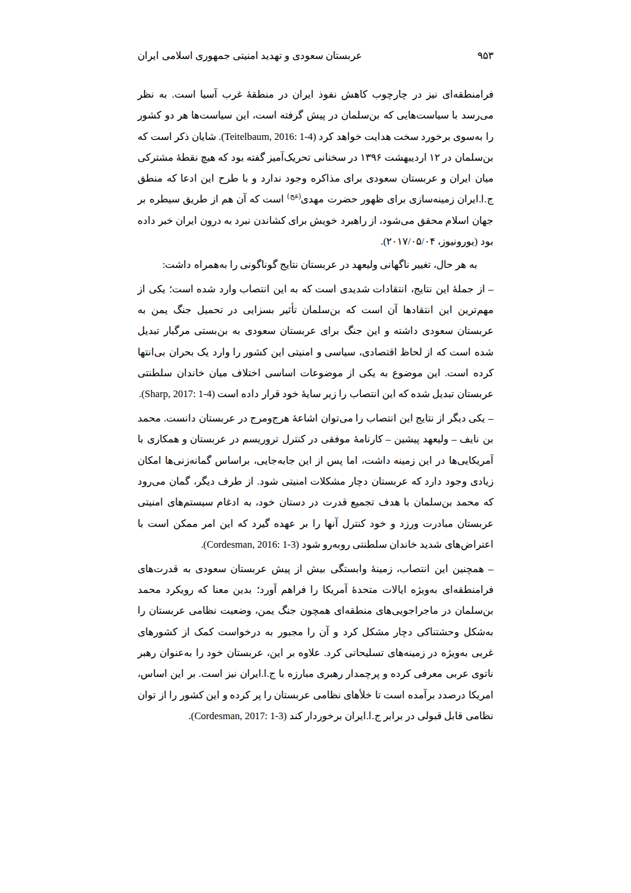۹۵۳ عربستان سعودی و تهدید امنیتی جمهوری اسلامی ایران
فرامنطقه‌ای نیز در چارچوب کاهش نفوذ ایران در منطقهٔ غرب آسیا است. به نظر می‌رسد با سیاست‌هایی که بن‌سلمان در پیش گرفته است، این سیاست‌ها هر دو کشور را به‌سوی برخورد سخت هدایت خواهد کرد (Teitelbaum, 2016: 1-4). شایان ذکر است که بن‌سلمان در ۱۲ اردیبهشت ۱۳۹۶ در سخنانی تحریک‌آمیز گفته بود که هیچ نقطهٔ مشترکی میان ایران و عربستان سعودی برای مذاکره وجود ندارد و با طرح این ادعا که منطق ج.ا.ایران زمینه‌سازی برای ظهور حضرت مهدی(عج) است که آن هم از طریق سیطره بر جهان اسلام محقق می‌شود، از راهبرد خویش برای کشاندن نبرد به درون ایران خبر داده بود (یورونیوز، ۲۰۱۷/۰۵/۰۴).
به هر حال، تغییر ناگهانی ولیعهد در عربستان نتایج گوناگونی را به‌همراه داشت:
– از جملهٔ این نتایج، انتقادات شدیدی است که به این انتصاب وارد شده است؛ یکی از مهم‌ترین این انتقادها آن است که بن‌سلمان تأثیر بسزایی در تحمیل جنگ یمن به عربستان سعودی داشته و این جنگ برای عربستان سعودی به بن‌بستی مرگبار تبدیل شده است که از لحاظ اقتصادی، سیاسی و امنیتی این کشور را وارد یک بحران بی‌انتها کرده است. این موضوع به یکی از موضوعات اساسی اختلاف میان خاندان سلطنتی عربستان تبدیل شده که این انتصاب را زیر سایهٔ خود قرار داده است (Sharp, 2017: 1-4).
– یکی دیگر از نتایج این انتصاب را می‌توان اشاعهٔ هرج‌ومرج در عربستان دانست. محمد بن نایف – ولیعهد پیشین – کارنامهٔ موفقی در کنترل تروریسم در عربستان و همکاری با آمریکایی‌ها در این زمینه داشت، اما پس از این جابه‌جایی، براساس گمانه‌زنی‌ها امکان زیادی وجود دارد که عربستان دچار مشکلات امنیتی شود. از طرف دیگر، گمان می‌رود که محمد بن‌سلمان با هدف تجمیع قدرت در دستان خود، به ادغام سیستم‌های امنیتی عربستان مبادرت ورزد و خود کنترل آنها را بر عهده گیرد که این امر ممکن است با اعتراض‌های شدید خاندان سلطنتی روبه‌رو شود (Cordesman, 2016: 1-3).
– همچنین این انتصاب، زمینهٔ وابستگی بیش از پیش عربستان سعودی به قدرت‌های فرامنطقه‌ای به‌ویژه ایالات متحدهٔ آمریکا را فراهم آورد؛ بدین معنا که رویکرد محمد بن‌سلمان در ماجراجویی‌های منطقه‌ای همچون جنگ یمن، وضعیت نظامی عربستان را به‌شکل وحشتناکی دچار مشکل کرد و آن را مجبور به درخواست کمک از کشورهای غربی به‌ویژه در زمینه‌های تسلیحاتی کرد. علاوه بر این، عربستان خود را به‌عنوان رهبر ناتوی عربی معرفی کرده و پرچمدار رهبری مبارزه با ج.ا.ایران نیز است. بر این اساس، امریکا درصدد برآمده است تا خلأهای نظامی عربستان را پر کرده و این کشور را از توان نظامی قابل قبولی در برابر ج.ا.ایران برخوردار کند (Cordesman, 2017: 1-3).